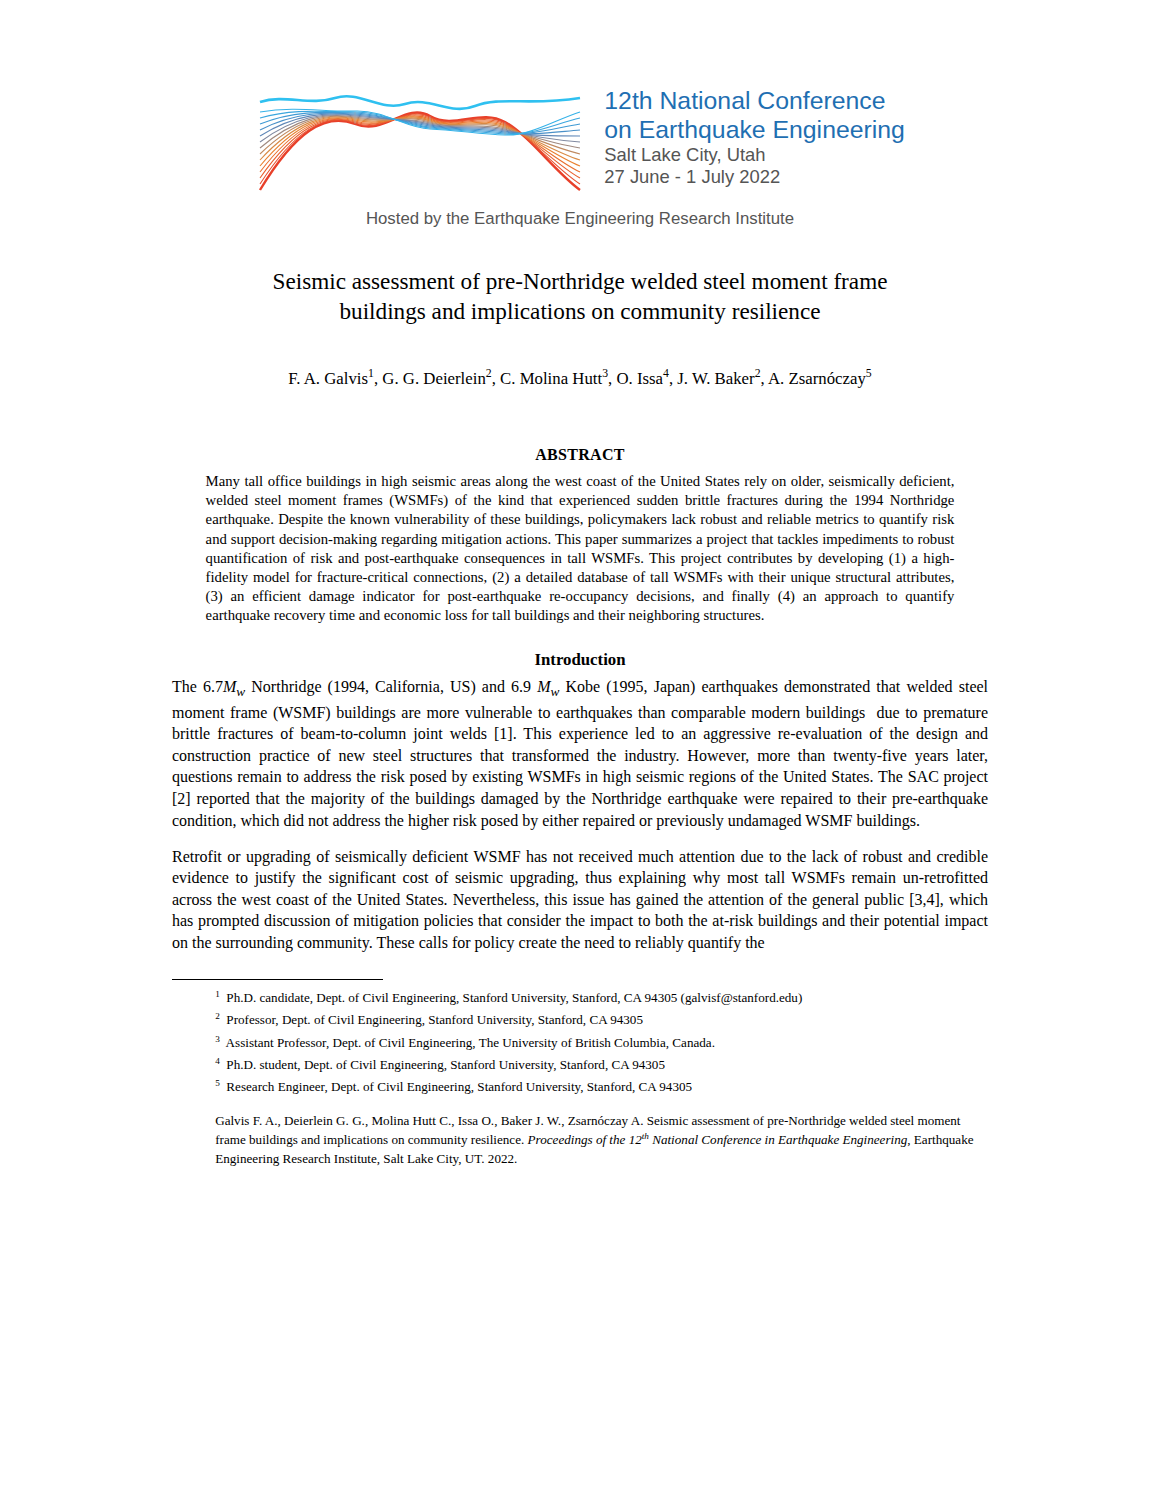12th National Conference
on Earthquake Engineering
Salt Lake City, Utah
27 June - 1 July 2022
Hosted by the Earthquake Engineering Research Institute
Seismic assessment of pre-Northridge welded steel moment frame
buildings and implications on community resilience
F. A. Galvis1, G. G. Deierlein2, C. Molina Hutt3, O. Issa4, J. W. Baker2, A. Zsarnóczay5
ABSTRACT
Many tall office buildings in high seismic areas along the west coast of the United States rely on older, seismically deficient, welded steel moment frames (WSMFs) of the kind that experienced sudden brittle fractures during the 1994 Northridge earthquake. Despite the known vulnerability of these buildings, policymakers lack robust and reliable metrics to quantify risk and support decision-making regarding mitigation actions. This paper summarizes a project that tackles impediments to robust quantification of risk and post-earthquake consequences in tall WSMFs. This project contributes by developing (1) a high-fidelity model for fracture-critical connections, (2) a detailed database of tall WSMFs with their unique structural attributes, (3) an efficient damage indicator for post-earthquake re-occupancy decisions, and finally (4) an approach to quantify earthquake recovery time and economic loss for tall buildings and their neighboring structures.
Introduction
The 6.7Mw Northridge (1994, California, US) and 6.9 Mw Kobe (1995, Japan) earthquakes demonstrated that welded steel moment frame (WSMF) buildings are more vulnerable to earthquakes than comparable modern buildings due to premature brittle fractures of beam-to-column joint welds [1]. This experience led to an aggressive re-evaluation of the design and construction practice of new steel structures that transformed the industry. However, more than twenty-five years later, questions remain to address the risk posed by existing WSMFs in high seismic regions of the United States. The SAC project [2] reported that the majority of the buildings damaged by the Northridge earthquake were repaired to their pre-earthquake condition, which did not address the higher risk posed by either repaired or previously undamaged WSMF buildings.
Retrofit or upgrading of seismically deficient WSMF has not received much attention due to the lack of robust and credible evidence to justify the significant cost of seismic upgrading, thus explaining why most tall WSMFs remain un-retrofitted across the west coast of the United States. Nevertheless, this issue has gained the attention of the general public [3,4], which has prompted discussion of mitigation policies that consider the impact to both the at-risk buildings and their potential impact on the surrounding community. These calls for policy create the need to reliably quantify the
1 Ph.D. candidate, Dept. of Civil Engineering, Stanford University, Stanford, CA 94305 (galvisf@stanford.edu)
2 Professor, Dept. of Civil Engineering, Stanford University, Stanford, CA 94305
3 Assistant Professor, Dept. of Civil Engineering, The University of British Columbia, Canada.
4 Ph.D. student, Dept. of Civil Engineering, Stanford University, Stanford, CA 94305
5 Research Engineer, Dept. of Civil Engineering, Stanford University, Stanford, CA 94305
Galvis F. A., Deierlein G. G., Molina Hutt C., Issa O., Baker J. W., Zsarnóczay A. Seismic assessment of pre-Northridge welded steel moment frame buildings and implications on community resilience. Proceedings of the 12th National Conference in Earthquake Engineering, Earthquake Engineering Research Institute, Salt Lake City, UT. 2022.